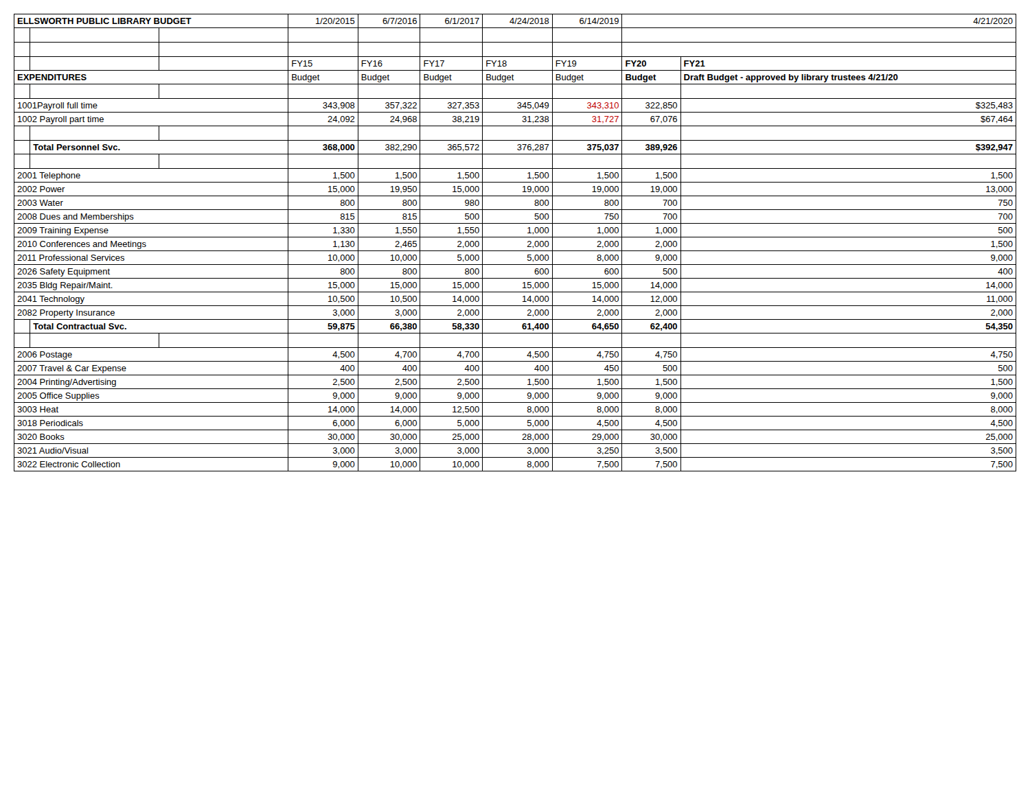| ELLSWORTH PUBLIC LIBRARY BUDGET | 1/20/2015 | 6/7/2016 | 6/1/2017 | 4/24/2018 | 6/14/2019 | 4/21/2020 |
| | | | FY15 | FY16 | FY17 | FY18 | FY19 | FY20 | FY21 |
| EXPENDITURES | Budget | Budget | Budget | Budget | Budget | Budget | Draft Budget - approved by library trustees 4/21/20 |
| 1001Payroll full time | 343,908 | 357,322 | 327,353 | 345,049 | 343,310 | 322,850 | $325,483 |
| 1002 Payroll part time | 24,092 | 24,968 | 38,219 | 31,238 | 31,727 | 67,076 | $67,464 |
| | Total Personnel Svc. | 368,000 | 382,290 | 365,572 | 376,287 | 375,037 | 389,926 | $392,947 |
| 2001 Telephone | 1,500 | 1,500 | 1,500 | 1,500 | 1,500 | 1,500 | 1,500 |
| 2002 Power | 15,000 | 19,950 | 15,000 | 19,000 | 19,000 | 19,000 | 13,000 |
| 2003 Water | 800 | 800 | 980 | 800 | 800 | 700 | 750 |
| 2008 Dues and Memberships | 815 | 815 | 500 | 500 | 750 | 700 | 700 |
| 2009 Training Expense | 1,330 | 1,550 | 1,550 | 1,000 | 1,000 | 1,000 | 500 |
| 2010 Conferences and Meetings | 1,130 | 2,465 | 2,000 | 2,000 | 2,000 | 2,000 | 1,500 |
| 2011 Professional Services | 10,000 | 10,000 | 5,000 | 5,000 | 8,000 | 9,000 | 9,000 |
| 2026 Safety Equipment | 800 | 800 | 800 | 600 | 600 | 500 | 400 |
| 2035 Bldg Repair/Maint. | 15,000 | 15,000 | 15,000 | 15,000 | 15,000 | 14,000 | 14,000 |
| 2041 Technology | 10,500 | 10,500 | 14,000 | 14,000 | 14,000 | 12,000 | 11,000 |
| 2082 Property Insurance | 3,000 | 3,000 | 2,000 | 2,000 | 2,000 | 2,000 | 2,000 |
| | Total Contractual Svc. | 59,875 | 66,380 | 58,330 | 61,400 | 64,650 | 62,400 | 54,350 |
| 2006 Postage | 4,500 | 4,700 | 4,700 | 4,500 | 4,750 | 4,750 | 4,750 |
| 2007 Travel & Car Expense | 400 | 400 | 400 | 400 | 450 | 500 | 500 |
| 2004 Printing/Advertising | 2,500 | 2,500 | 2,500 | 1,500 | 1,500 | 1,500 | 1,500 |
| 2005 Office Supplies | 9,000 | 9,000 | 9,000 | 9,000 | 9,000 | 9,000 | 9,000 |
| 3003 Heat | 14,000 | 14,000 | 12,500 | 8,000 | 8,000 | 8,000 | 8,000 |
| 3018 Periodicals | 6,000 | 6,000 | 5,000 | 5,000 | 4,500 | 4,500 | 4,500 |
| 3020 Books | 30,000 | 30,000 | 25,000 | 28,000 | 29,000 | 30,000 | 25,000 |
| 3021 Audio/Visual | 3,000 | 3,000 | 3,000 | 3,000 | 3,250 | 3,500 | 3,500 |
| 3022 Electronic Collection | 9,000 | 10,000 | 10,000 | 8,000 | 7,500 | 7,500 | 7,500 |